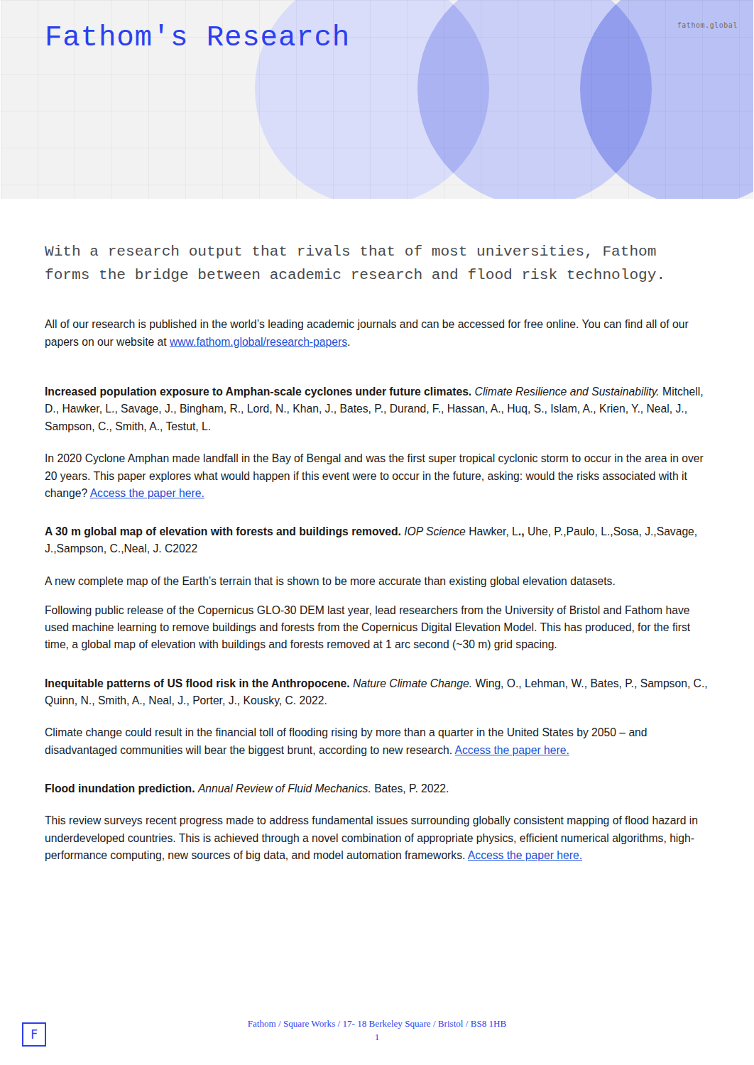fathom.global
Fathom's Research
With a research output that rivals that of most universities, Fathom forms the bridge between academic research and flood risk technology.
All of our research is published in the world’s leading academic journals and can be accessed for free online. You can find all of our papers on our website at www.fathom.global/research-papers.
Increased population exposure to Amphan-scale cyclones under future climates. Climate Resilience and Sustainability. Mitchell, D., Hawker, L., Savage, J., Bingham, R., Lord, N., Khan, J., Bates, P., Durand, F., Hassan, A., Huq, S., Islam, A., Krien, Y., Neal, J., Sampson, C., Smith, A., Testut, L.
In 2020 Cyclone Amphan made landfall in the Bay of Bengal and was the first super tropical cyclonic storm to occur in the area in over 20 years. This paper explores what would happen if this event were to occur in the future, asking: would the risks associated with it change? Access the paper here.
A 30 m global map of elevation with forests and buildings removed. IOP Science Hawker, L., Uhe, P.,Paulo, L.,Sosa, J.,Savage, J.,Sampson, C.,Neal, J. C2022
A new complete map of the Earth’s terrain that is shown to be more accurate than existing global elevation datasets.
Following public release of the Copernicus GLO-30 DEM last year, lead researchers from the University of Bristol and Fathom have used machine learning to remove buildings and forests from the Copernicus Digital Elevation Model. This has produced, for the first time, a global map of elevation with buildings and forests removed at 1 arc second (~30 m) grid spacing.
Inequitable patterns of US flood risk in the Anthropocene. Nature Climate Change. Wing, O., Lehman, W., Bates, P., Sampson, C., Quinn, N., Smith, A., Neal, J., Porter, J., Kousky, C. 2022.
Climate change could result in the financial toll of flooding rising by more than a quarter in the United States by 2050 – and disadvantaged communities will bear the biggest brunt, according to new research. Access the paper here.
Flood inundation prediction. Annual Review of Fluid Mechanics. Bates, P. 2022.
This review surveys recent progress made to address fundamental issues surrounding globally consistent mapping of flood hazard in underdeveloped countries. This is achieved through a novel combination of appropriate physics, efficient numerical algorithms, high-performance computing, new sources of big data, and model automation frameworks. Access the paper here.
F
Fathom / Square Works / 17- 18 Berkeley Square / Bristol / BS8 1HB 1